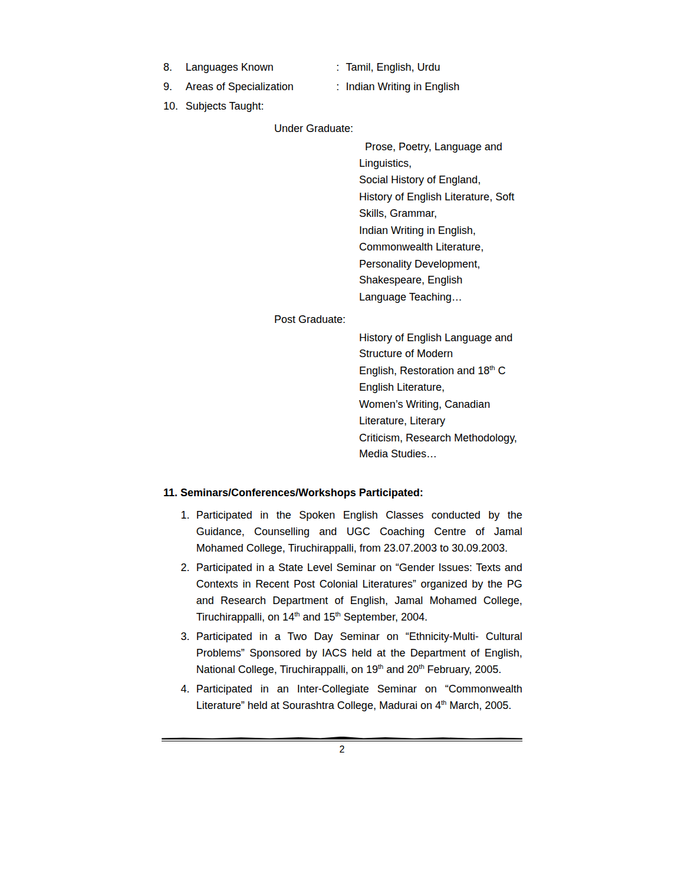8. Languages Known : Tamil, English, Urdu
9. Areas of Specialization : Indian Writing in English
10. Subjects Taught:
Under Graduate:
Prose, Poetry, Language and Linguistics,
Social History of England,
History of English Literature, Soft Skills, Grammar,
Indian Writing in English, Commonwealth Literature,
Personality Development, Shakespeare, English
Language Teaching…
Post Graduate:
History of English Language and Structure of Modern
English, Restoration and 18th C English Literature,
Women’s Writing, Canadian Literature, Literary
Criticism, Research Methodology, Media Studies…
11. Seminars/Conferences/Workshops Participated:
Participated in the Spoken English Classes conducted by the Guidance, Counselling and UGC Coaching Centre of Jamal Mohamed College, Tiruchirappalli, from 23.07.2003 to 30.09.2003.
Participated in a State Level Seminar on “Gender Issues: Texts and Contexts in Recent Post Colonial Literatures” organized by the PG and Research Department of English, Jamal Mohamed College, Tiruchirappalli, on 14th and 15th September, 2004.
Participated in a Two Day Seminar on “Ethnicity-Multi- Cultural Problems” Sponsored by IACS held at the Department of English, National College, Tiruchirappalli, on 19th and 20th February, 2005.
Participated in an Inter-Collegiate Seminar on “Commonwealth Literature” held at Sourashtra College, Madurai on 4th March, 2005.
2